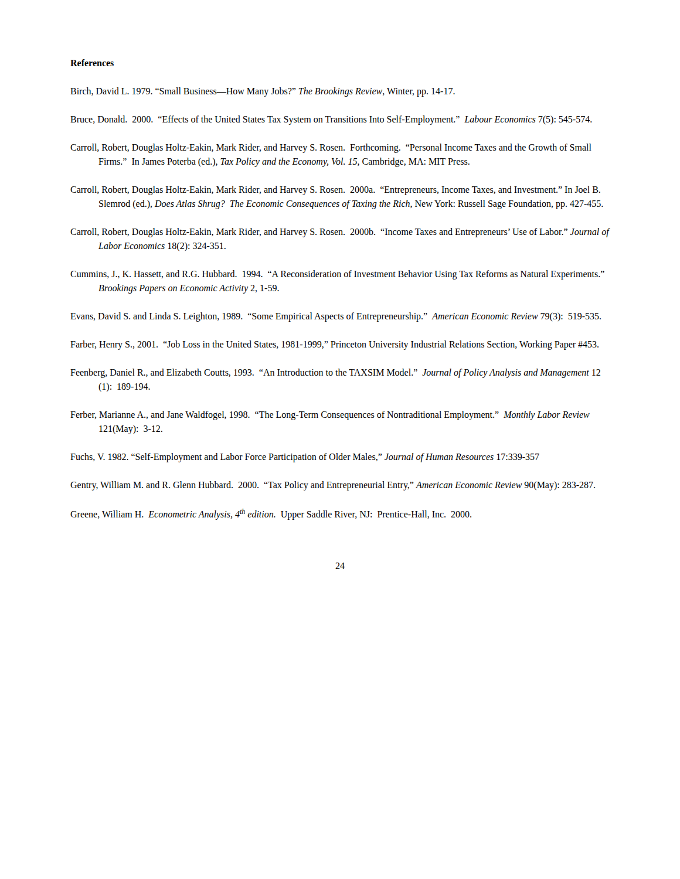References
Birch, David L. 1979. “Small Business—How Many Jobs?” The Brookings Review, Winter, pp. 14-17.
Bruce, Donald. 2000. “Effects of the United States Tax System on Transitions Into Self-Employment.” Labour Economics 7(5): 545-574.
Carroll, Robert, Douglas Holtz-Eakin, Mark Rider, and Harvey S. Rosen. Forthcoming. “Personal Income Taxes and the Growth of Small Firms.” In James Poterba (ed.), Tax Policy and the Economy, Vol. 15, Cambridge, MA: MIT Press.
Carroll, Robert, Douglas Holtz-Eakin, Mark Rider, and Harvey S. Rosen. 2000a. “Entrepreneurs, Income Taxes, and Investment.” In Joel B. Slemrod (ed.), Does Atlas Shrug? The Economic Consequences of Taxing the Rich, New York: Russell Sage Foundation, pp. 427-455.
Carroll, Robert, Douglas Holtz-Eakin, Mark Rider, and Harvey S. Rosen. 2000b. “Income Taxes and Entrepreneurs’ Use of Labor.” Journal of Labor Economics 18(2): 324-351.
Cummins, J., K. Hassett, and R.G. Hubbard. 1994. “A Reconsideration of Investment Behavior Using Tax Reforms as Natural Experiments.” Brookings Papers on Economic Activity 2, 1-59.
Evans, David S. and Linda S. Leighton, 1989. “Some Empirical Aspects of Entrepreneurship.” American Economic Review 79(3): 519-535.
Farber, Henry S., 2001. “Job Loss in the United States, 1981-1999,” Princeton University Industrial Relations Section, Working Paper #453.
Feenberg, Daniel R., and Elizabeth Coutts, 1993. “An Introduction to the TAXSIM Model.” Journal of Policy Analysis and Management 12 (1): 189-194.
Ferber, Marianne A., and Jane Waldfogel, 1998. “The Long-Term Consequences of Nontraditional Employment.” Monthly Labor Review 121(May): 3-12.
Fuchs, V. 1982. “Self-Employment and Labor Force Participation of Older Males,” Journal of Human Resources 17:339-357
Gentry, William M. and R. Glenn Hubbard. 2000. “Tax Policy and Entrepreneurial Entry,” American Economic Review 90(May): 283-287.
Greene, William H. Econometric Analysis, 4th edition. Upper Saddle River, NJ: Prentice-Hall, Inc. 2000.
24